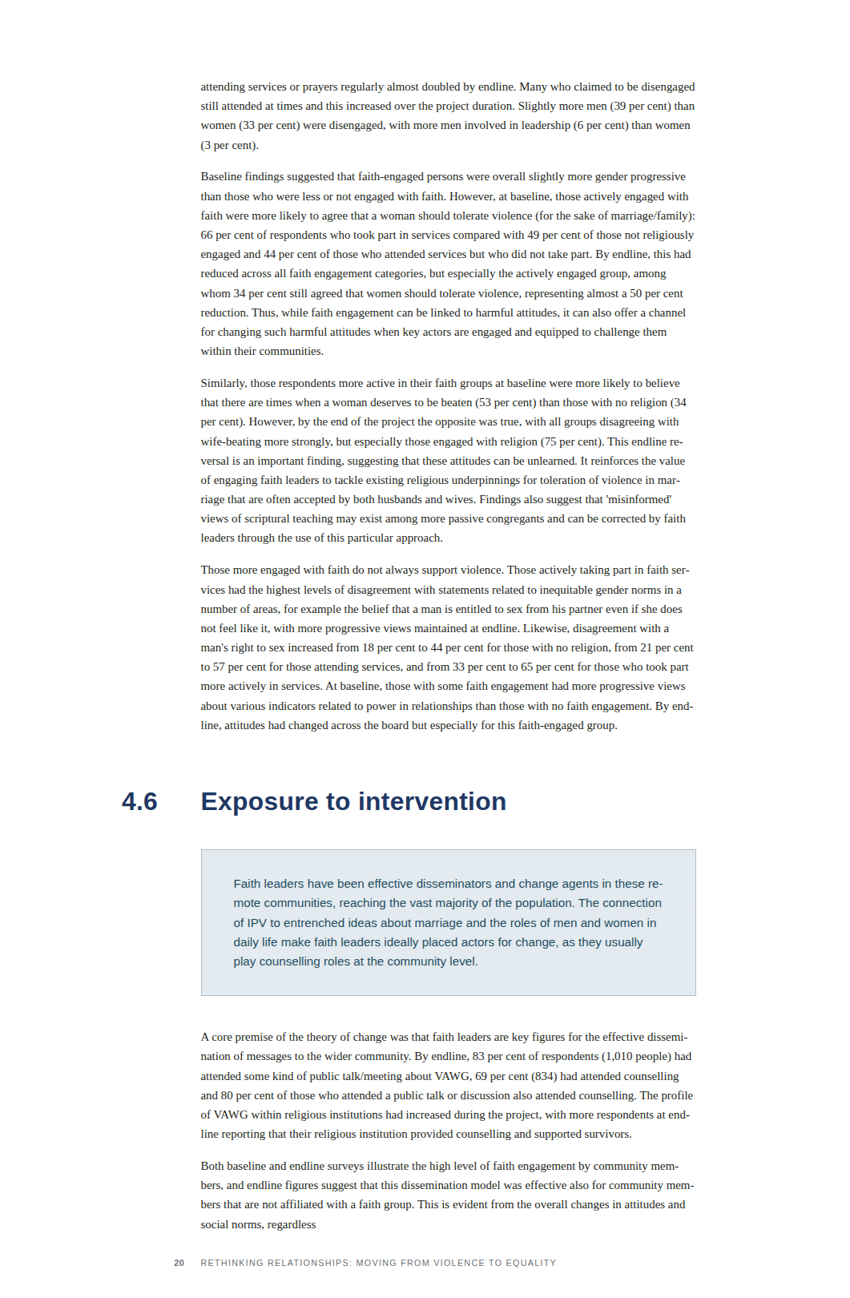attending services or prayers regularly almost doubled by endline. Many who claimed to be disengaged still attended at times and this increased over the project duration. Slightly more men (39 per cent) than women (33 per cent) were disengaged, with more men involved in leadership (6 per cent) than women (3 per cent).
Baseline findings suggested that faith-engaged persons were overall slightly more gender progressive than those who were less or not engaged with faith. However, at baseline, those actively engaged with faith were more likely to agree that a woman should tolerate violence (for the sake of marriage/family): 66 per cent of respondents who took part in services compared with 49 per cent of those not religiously engaged and 44 per cent of those who attended services but who did not take part. By endline, this had reduced across all faith engagement categories, but especially the actively engaged group, among whom 34 per cent still agreed that women should tolerate violence, representing almost a 50 per cent reduction. Thus, while faith engagement can be linked to harmful attitudes, it can also offer a channel for changing such harmful attitudes when key actors are engaged and equipped to challenge them within their communities.
Similarly, those respondents more active in their faith groups at baseline were more likely to believe that there are times when a woman deserves to be beaten (53 per cent) than those with no religion (34 per cent). However, by the end of the project the opposite was true, with all groups disagreeing with wife-beating more strongly, but especially those engaged with religion (75 per cent). This endline reversal is an important finding, suggesting that these attitudes can be unlearned. It reinforces the value of engaging faith leaders to tackle existing religious underpinnings for toleration of violence in marriage that are often accepted by both husbands and wives. Findings also suggest that 'misinformed' views of scriptural teaching may exist among more passive congregants and can be corrected by faith leaders through the use of this particular approach.
Those more engaged with faith do not always support violence. Those actively taking part in faith services had the highest levels of disagreement with statements related to inequitable gender norms in a number of areas, for example the belief that a man is entitled to sex from his partner even if she does not feel like it, with more progressive views maintained at endline. Likewise, disagreement with a man's right to sex increased from 18 per cent to 44 per cent for those with no religion, from 21 per cent to 57 per cent for those attending services, and from 33 per cent to 65 per cent for those who took part more actively in services. At baseline, those with some faith engagement had more progressive views about various indicators related to power in relationships than those with no faith engagement. By endline, attitudes had changed across the board but especially for this faith-engaged group.
4.6 Exposure to intervention
Faith leaders have been effective disseminators and change agents in these remote communities, reaching the vast majority of the population. The connection of IPV to entrenched ideas about marriage and the roles of men and women in daily life make faith leaders ideally placed actors for change, as they usually play counselling roles at the community level.
A core premise of the theory of change was that faith leaders are key figures for the effective dissemination of messages to the wider community. By endline, 83 per cent of respondents (1,010 people) had attended some kind of public talk/meeting about VAWG, 69 per cent (834) had attended counselling and 80 per cent of those who attended a public talk or discussion also attended counselling. The profile of VAWG within religious institutions had increased during the project, with more respondents at endline reporting that their religious institution provided counselling and supported survivors.
Both baseline and endline surveys illustrate the high level of faith engagement by community members, and endline figures suggest that this dissemination model was effective also for community members that are not affiliated with a faith group. This is evident from the overall changes in attitudes and social norms, regardless
20 Rethinking Relationships: Moving from Violence to Equality